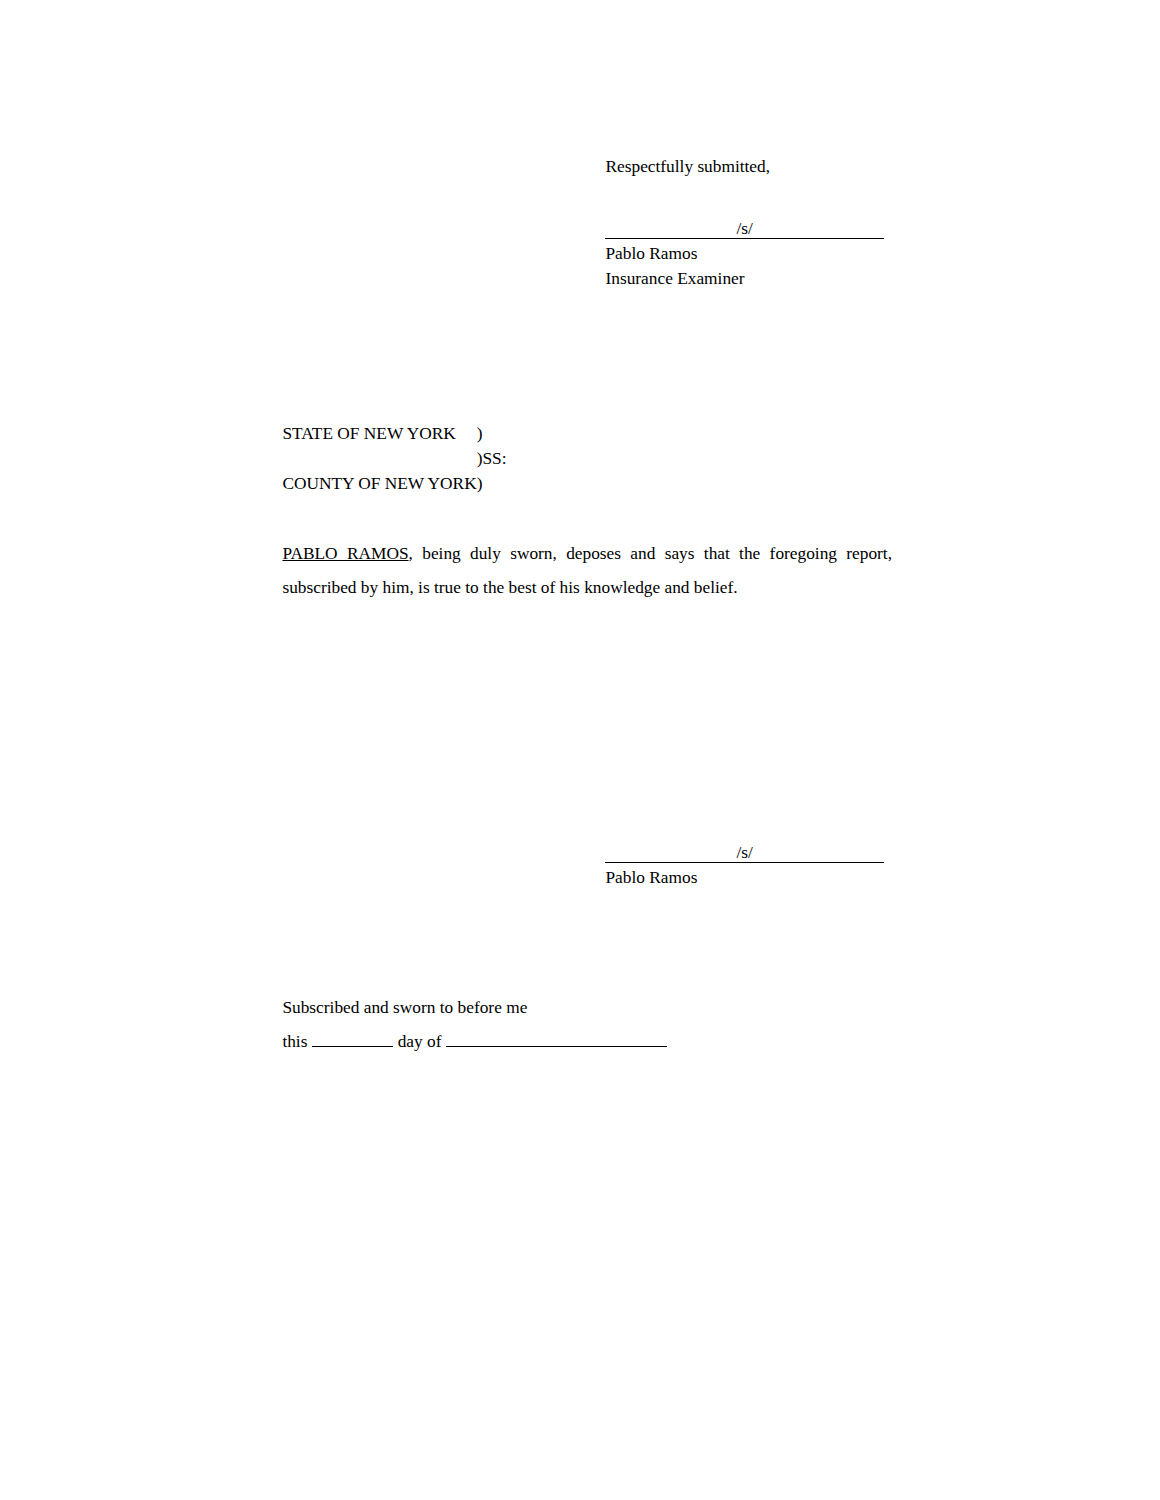Respectfully submitted,
/s/
Pablo Ramos
Insurance Examiner
| STATE OF NEW YORK | ) |
| | )SS: |
| COUNTY OF NEW YORK | ) |
PABLO RAMOS, being duly sworn, deposes and says that the foregoing report, subscribed by him, is true to the best of his knowledge and belief.
/s/
Pablo Ramos
Subscribed and sworn to before me
this day of